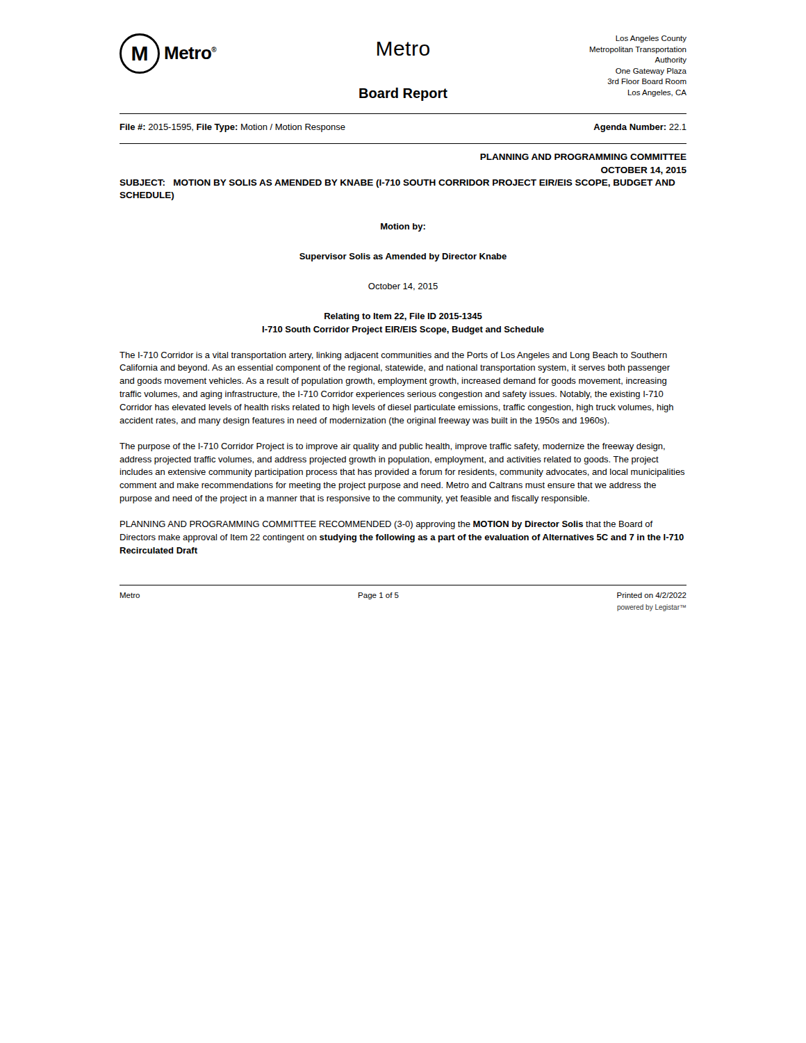M
Metro®
Metro
Board Report
Los Angeles County
Metropolitan Transportation
Authority
One Gateway Plaza
3rd Floor Board Room
Los Angeles, CA
File #: 2015-1595, File Type: Motion / Motion Response
Agenda Number: 22.1
PLANNING AND PROGRAMMING COMMITTEE
OCTOBER 14, 2015
SUBJECT: MOTION BY SOLIS AS AMENDED BY KNABE (I-710 SOUTH CORRIDOR PROJECT EIR/EIS SCOPE, BUDGET AND SCHEDULE)
Motion by:
Supervisor Solis as Amended by Director Knabe
October 14, 2015
Relating to Item 22, File ID 2015-1345
I-710 South Corridor Project EIR/EIS Scope, Budget and Schedule
The I-710 Corridor is a vital transportation artery, linking adjacent communities and the Ports of Los Angeles and Long Beach to Southern California and beyond. As an essential component of the regional, statewide, and national transportation system, it serves both passenger and goods movement vehicles. As a result of population growth, employment growth, increased demand for goods movement, increasing traffic volumes, and aging infrastructure, the I-710 Corridor experiences serious congestion and safety issues. Notably, the existing I-710 Corridor has elevated levels of health risks related to high levels of diesel particulate emissions, traffic congestion, high truck volumes, high accident rates, and many design features in need of modernization (the original freeway was built in the 1950s and 1960s).
The purpose of the I-710 Corridor Project is to improve air quality and public health, improve traffic safety, modernize the freeway design, address projected traffic volumes, and address projected growth in population, employment, and activities related to goods. The project includes an extensive community participation process that has provided a forum for residents, community advocates, and local municipalities comment and make recommendations for meeting the project purpose and need. Metro and Caltrans must ensure that we address the purpose and need of the project in a manner that is responsive to the community, yet feasible and fiscally responsible.
PLANNING AND PROGRAMMING COMMITTEE RECOMMENDED (3-0) approving the MOTION by Director Solis that the Board of Directors make approval of Item 22 contingent on studying the following as a part of the evaluation of Alternatives 5C and 7 in the I-710 Recirculated Draft
Metro
Page 1 of 5
Printed on 4/2/2022
powered by Legistar™